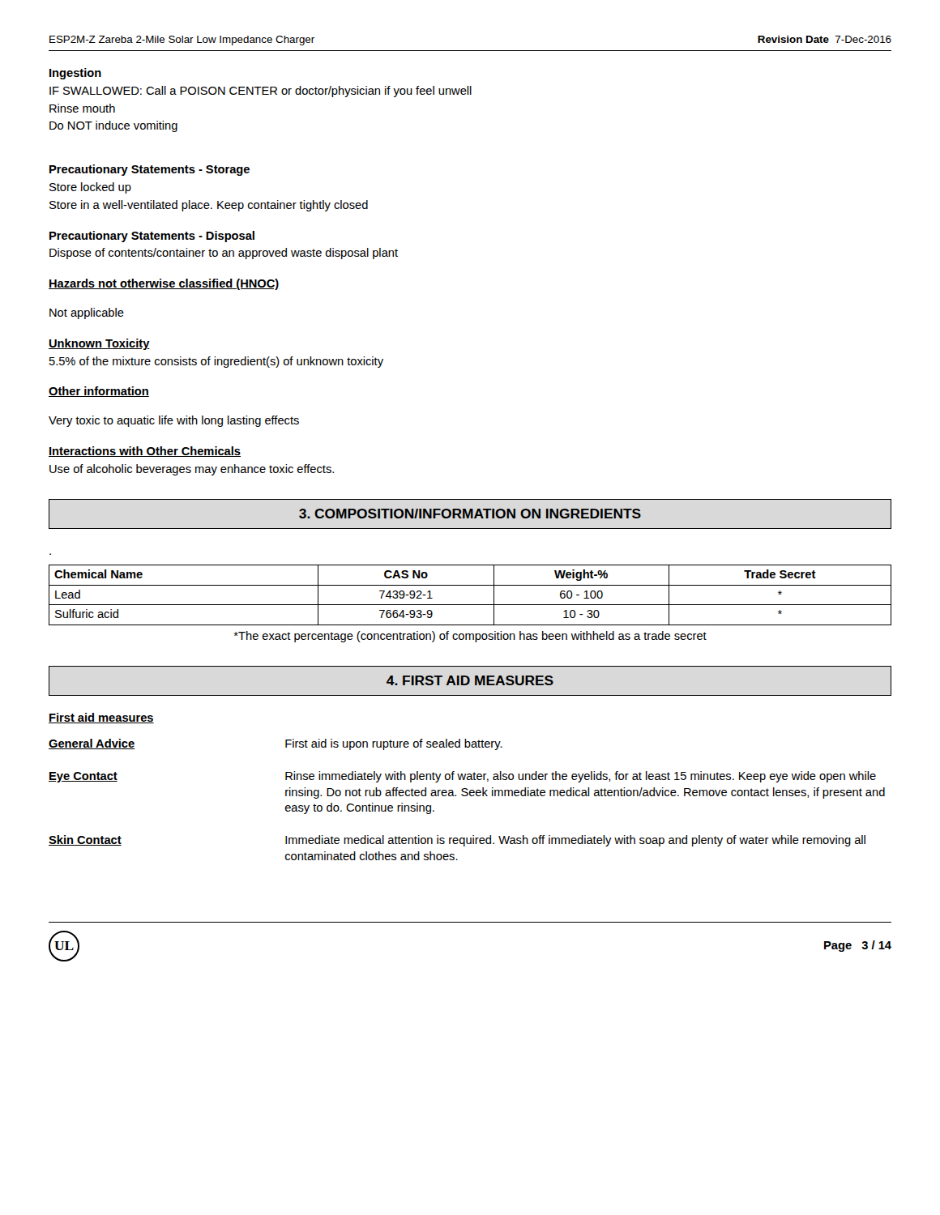ESP2M-Z Zareba 2-Mile Solar Low Impedance Charger
Revision Date 7-Dec-2016
Ingestion
IF SWALLOWED: Call a POISON CENTER or doctor/physician if you feel unwell
Rinse mouth
Do NOT induce vomiting
Precautionary Statements - Storage
Store locked up
Store in a well-ventilated place. Keep container tightly closed
Precautionary Statements - Disposal
Dispose of contents/container to an approved waste disposal plant
Hazards not otherwise classified (HNOC)
Not applicable
Unknown Toxicity
5.5% of the mixture consists of ingredient(s) of unknown toxicity
Other information
Very toxic to aquatic life with long lasting effects
Interactions with Other Chemicals
Use of alcoholic beverages may enhance toxic effects.
3. COMPOSITION/INFORMATION ON INGREDIENTS
.
| Chemical Name | CAS No | Weight-% | Trade Secret |
| --- | --- | --- | --- |
| Lead | 7439-92-1 | 60 - 100 | * |
| Sulfuric acid | 7664-93-9 | 10 - 30 | * |
*The exact percentage (concentration) of composition has been withheld as a trade secret
4. FIRST AID MEASURES
First aid measures
| General Advice | First aid is upon rupture of sealed battery. |
| Eye Contact | Rinse immediately with plenty of water, also under the eyelids, for at least 15 minutes. Keep eye wide open while rinsing. Do not rub affected area. Seek immediate medical attention/advice. Remove contact lenses, if present and easy to do. Continue rinsing. |
| Skin Contact | Immediate medical attention is required. Wash off immediately with soap and plenty of water while removing all contaminated clothes and shoes. |
UL
Page 3 / 14